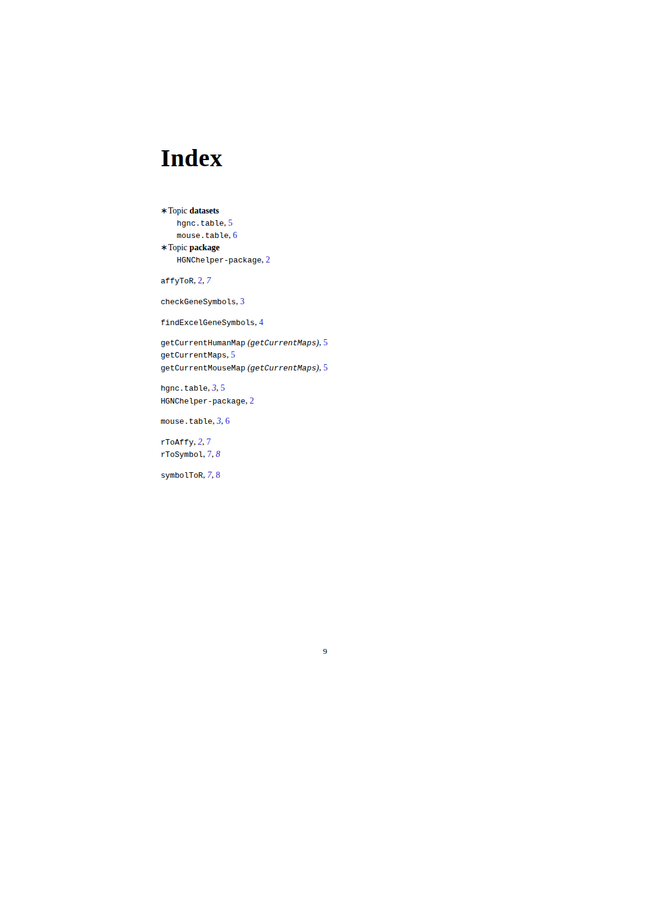Index
∗Topic datasets
hgnc.table, 5
mouse.table, 6
∗Topic package
HGNChelper-package, 2
affyToR, 2, 7
checkGeneSymbols, 3
findExcelGeneSymbols, 4
getCurrentHumanMap (getCurrentMaps), 5
getCurrentMaps, 5
getCurrentMouseMap (getCurrentMaps), 5
hgnc.table, 3, 5
HGNChelper-package, 2
mouse.table, 3, 6
rToAffy, 2, 7
rToSymbol, 7, 8
symbolToR, 7, 8
9